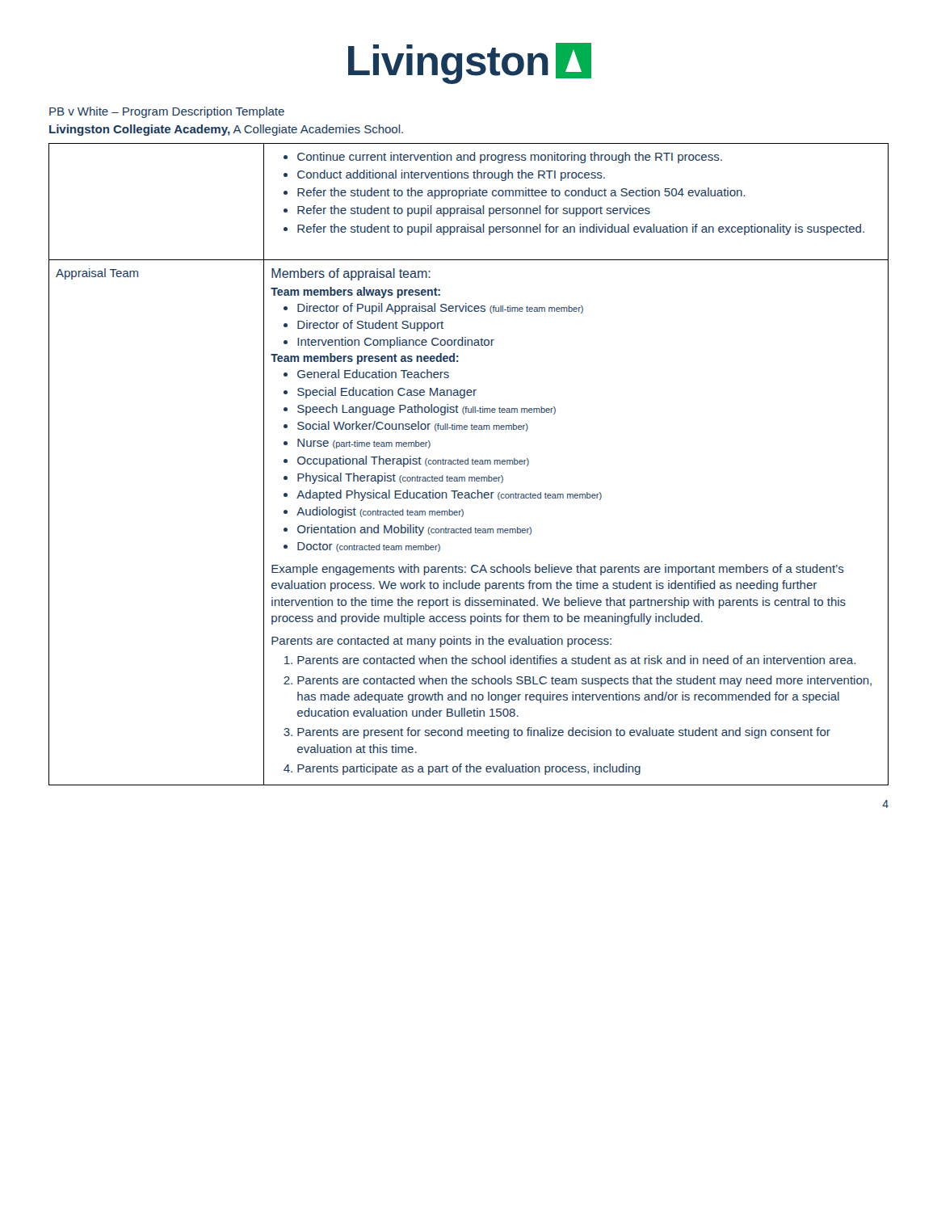Livingston
PB v White – Program Description Template
Livingston Collegiate Academy, A Collegiate Academies School.
| | Continue current intervention and progress monitoring through the RTI process. Conduct additional interventions through the RTI process. Refer the student to the appropriate committee to conduct a Section 504 evaluation. Refer the student to pupil appraisal personnel for support services Refer the student to pupil appraisal personnel for an individual evaluation if an exceptionality is suspected. |
| Appraisal Team | Members of appraisal team: Team members always present: Director of Pupil Appraisal Services (full-time team member) Director of Student Support Intervention Compliance Coordinator Team members present as needed: General Education Teachers Special Education Case Manager Speech Language Pathologist (full-time team member) Social Worker/Counselor (full-time team member) Nurse (part-time team member) Occupational Therapist (contracted team member) Physical Therapist (contracted team member) Adapted Physical Education Teacher (contracted team member) Audiologist (contracted team member) Orientation and Mobility (contracted team member) Doctor (contracted team member) Example engagements with parents: CA schools believe that parents are important members of a student’s evaluation process. We work to include parents from the time a student is identified as needing further intervention to the time the report is disseminated. We believe that partnership with parents is central to this process and provide multiple access points for them to be meaningfully included. Parents are contacted at many points in the evaluation process: Parents are contacted when the school identifies a student as at risk and in need of an intervention area. Parents are contacted when the schools SBLC team suspects that the student may need more intervention, has made adequate growth and no longer requires interventions and/or is recommended for a special education evaluation under Bulletin 1508. Parents are present for second meeting to finalize decision to evaluate student and sign consent for evaluation at this time. Parents participate as a part of the evaluation process, including |
4